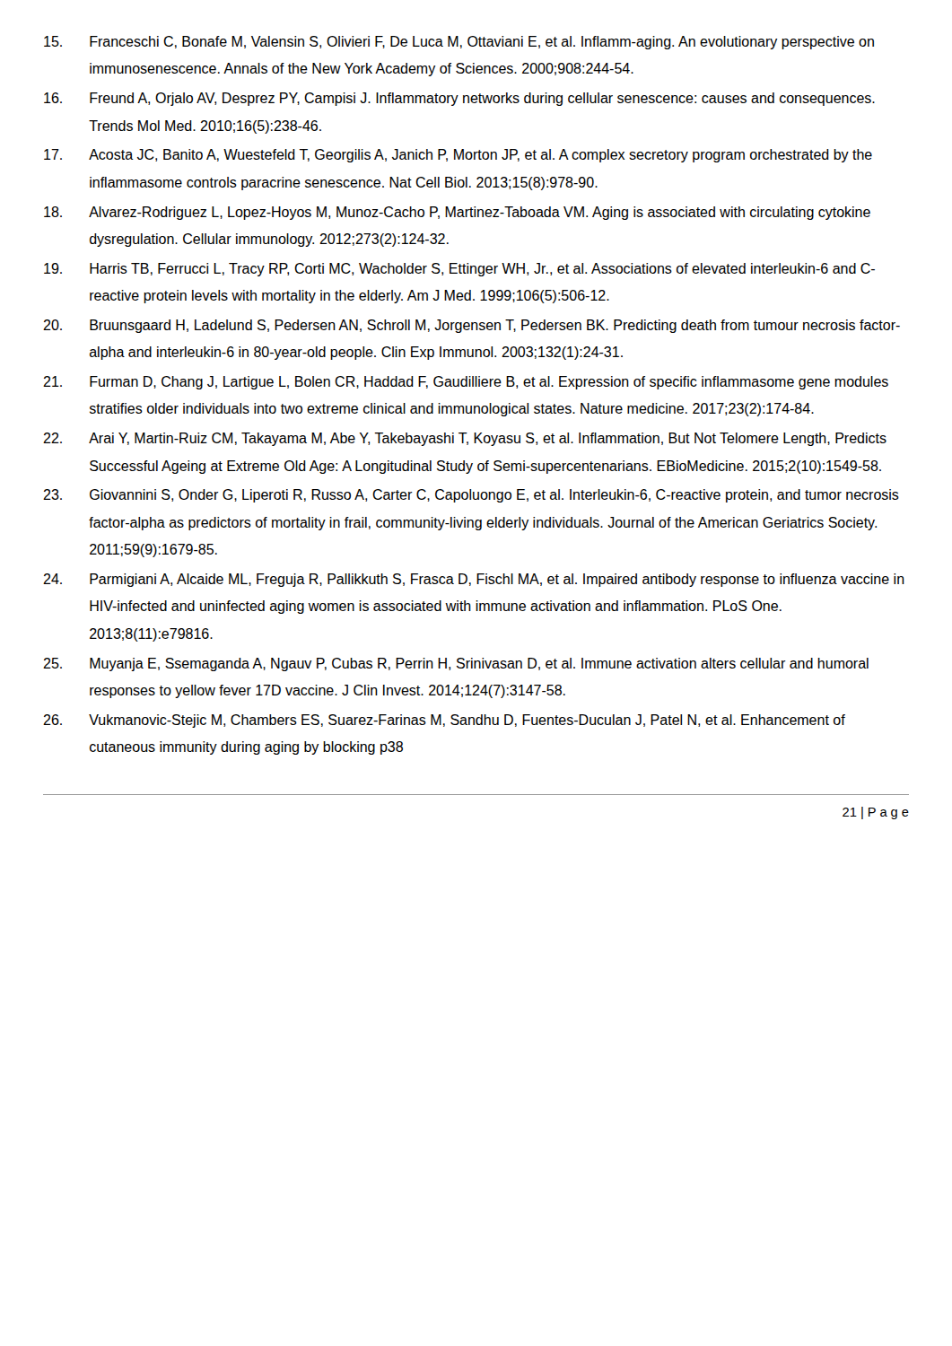Franceschi C, Bonafe M, Valensin S, Olivieri F, De Luca M, Ottaviani E, et al. Inflamm-aging. An evolutionary perspective on immunosenescence. Annals of the New York Academy of Sciences. 2000;908:244-54.
Freund A, Orjalo AV, Desprez PY, Campisi J. Inflammatory networks during cellular senescence: causes and consequences. Trends Mol Med. 2010;16(5):238-46.
Acosta JC, Banito A, Wuestefeld T, Georgilis A, Janich P, Morton JP, et al. A complex secretory program orchestrated by the inflammasome controls paracrine senescence. Nat Cell Biol. 2013;15(8):978-90.
Alvarez-Rodriguez L, Lopez-Hoyos M, Munoz-Cacho P, Martinez-Taboada VM. Aging is associated with circulating cytokine dysregulation. Cellular immunology. 2012;273(2):124-32.
Harris TB, Ferrucci L, Tracy RP, Corti MC, Wacholder S, Ettinger WH, Jr., et al. Associations of elevated interleukin-6 and C-reactive protein levels with mortality in the elderly. Am J Med. 1999;106(5):506-12.
Bruunsgaard H, Ladelund S, Pedersen AN, Schroll M, Jorgensen T, Pedersen BK. Predicting death from tumour necrosis factor-alpha and interleukin-6 in 80-year-old people. Clin Exp Immunol. 2003;132(1):24-31.
Furman D, Chang J, Lartigue L, Bolen CR, Haddad F, Gaudilliere B, et al. Expression of specific inflammasome gene modules stratifies older individuals into two extreme clinical and immunological states. Nature medicine. 2017;23(2):174-84.
Arai Y, Martin-Ruiz CM, Takayama M, Abe Y, Takebayashi T, Koyasu S, et al. Inflammation, But Not Telomere Length, Predicts Successful Ageing at Extreme Old Age: A Longitudinal Study of Semi-supercentenarians. EBioMedicine. 2015;2(10):1549-58.
Giovannini S, Onder G, Liperoti R, Russo A, Carter C, Capoluongo E, et al. Interleukin-6, C-reactive protein, and tumor necrosis factor-alpha as predictors of mortality in frail, community-living elderly individuals. Journal of the American Geriatrics Society. 2011;59(9):1679-85.
Parmigiani A, Alcaide ML, Freguja R, Pallikkuth S, Frasca D, Fischl MA, et al. Impaired antibody response to influenza vaccine in HIV-infected and uninfected aging women is associated with immune activation and inflammation. PLoS One. 2013;8(11):e79816.
Muyanja E, Ssemaganda A, Ngauv P, Cubas R, Perrin H, Srinivasan D, et al. Immune activation alters cellular and humoral responses to yellow fever 17D vaccine. J Clin Invest. 2014;124(7):3147-58.
Vukmanovic-Stejic M, Chambers ES, Suarez-Farinas M, Sandhu D, Fuentes-Duculan J, Patel N, et al. Enhancement of cutaneous immunity during aging by blocking p38
21 | P a g e